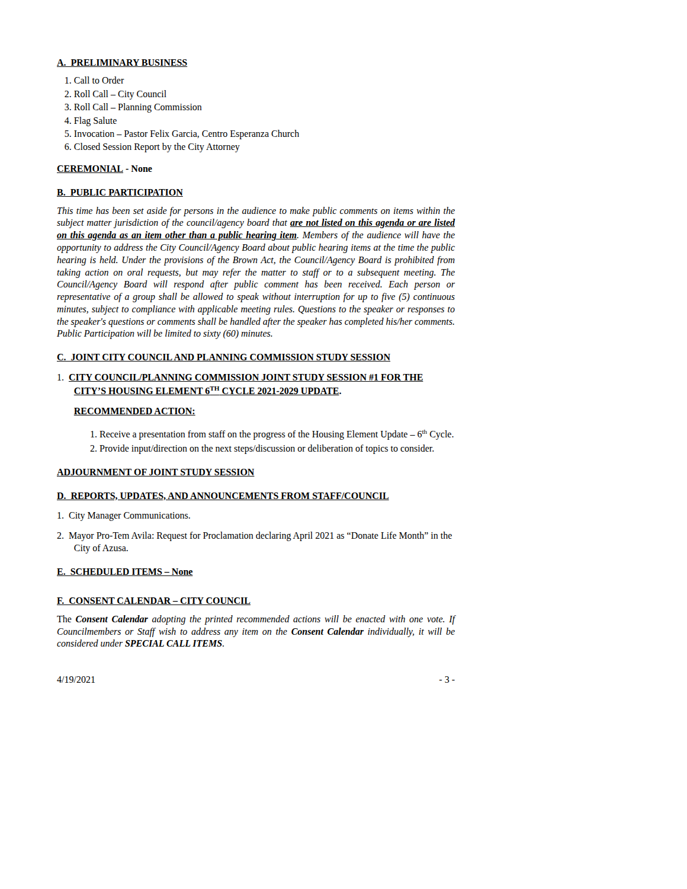A. PRELIMINARY BUSINESS
Call to Order
Roll Call – City Council
Roll Call – Planning Commission
Flag Salute
Invocation – Pastor Felix Garcia, Centro Esperanza Church
Closed Session Report by the City Attorney
CEREMONIAL - None
B. PUBLIC PARTICIPATION
This time has been set aside for persons in the audience to make public comments on items within the subject matter jurisdiction of the council/agency board that are not listed on this agenda or are listed on this agenda as an item other than a public hearing item. Members of the audience will have the opportunity to address the City Council/Agency Board about public hearing items at the time the public hearing is held. Under the provisions of the Brown Act, the Council/Agency Board is prohibited from taking action on oral requests, but may refer the matter to staff or to a subsequent meeting. The Council/Agency Board will respond after public comment has been received. Each person or representative of a group shall be allowed to speak without interruption for up to five (5) continuous minutes, subject to compliance with applicable meeting rules. Questions to the speaker or responses to the speaker's questions or comments shall be handled after the speaker has completed his/her comments. Public Participation will be limited to sixty (60) minutes.
C. JOINT CITY COUNCIL AND PLANNING COMMISSION STUDY SESSION
1. CITY COUNCIL/PLANNING COMMISSION JOINT STUDY SESSION #1 FOR THE CITY’S HOUSING ELEMENT 6TH CYCLE 2021-2029 UPDATE.
RECOMMENDED ACTION:
Receive a presentation from staff on the progress of the Housing Element Update – 6th Cycle.
Provide input/direction on the next steps/discussion or deliberation of topics to consider.
ADJOURNMENT OF JOINT STUDY SESSION
D. REPORTS, UPDATES, AND ANNOUNCEMENTS FROM STAFF/COUNCIL
1. City Manager Communications.
2. Mayor Pro-Tem Avila: Request for Proclamation declaring April 2021 as “Donate Life Month” in the City of Azusa.
E. SCHEDULED ITEMS – None
F. CONSENT CALENDAR – CITY COUNCIL
The Consent Calendar adopting the printed recommended actions will be enacted with one vote. If Councilmembers or Staff wish to address any item on the Consent Calendar individually, it will be considered under SPECIAL CALL ITEMS.
4/19/2021 - 3 -